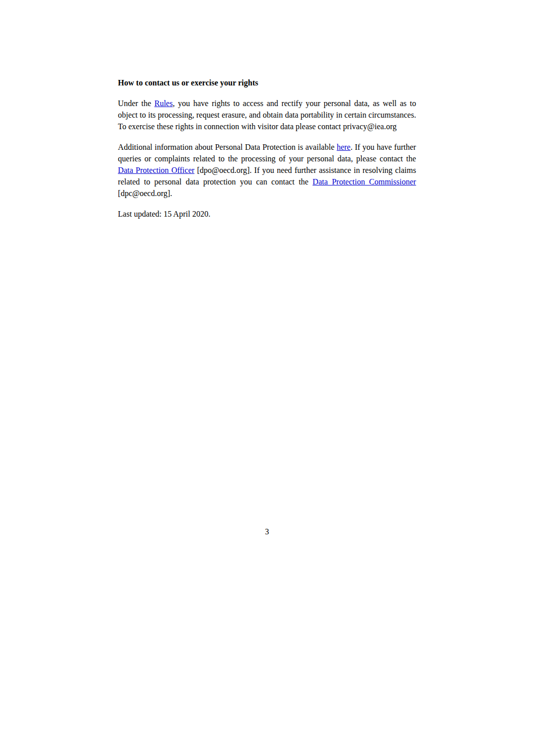How to contact us or exercise your rights
Under the Rules, you have rights to access and rectify your personal data, as well as to object to its processing, request erasure, and obtain data portability in certain circumstances. To exercise these rights in connection with visitor data please contact privacy@iea.org
Additional information about Personal Data Protection is available here. If you have further queries or complaints related to the processing of your personal data, please contact the Data Protection Officer [dpo@oecd.org]. If you need further assistance in resolving claims related to personal data protection you can contact the Data Protection Commissioner [dpc@oecd.org].
Last updated: 15 April 2020.
3